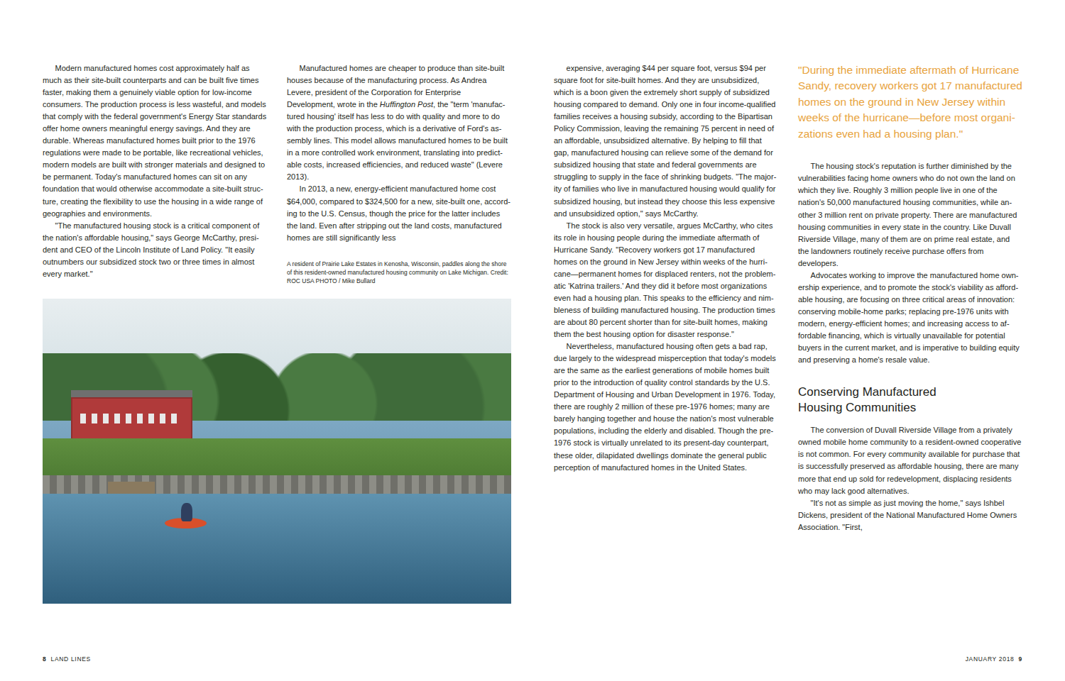Modern manufactured homes cost approximately half as much as their site-built counterparts and can be built five times faster, making them a genuinely viable option for low-income consumers. The production process is less wasteful, and models that comply with the federal government's Energy Star standards offer home owners meaningful energy savings. And they are durable. Whereas manufactured homes built prior to the 1976 regulations were made to be portable, like recreational vehicles, modern models are built with stronger materials and designed to be permanent. Today's manufactured homes can sit on any foundation that would otherwise accommodate a site-built structure, creating the flexibility to use the housing in a wide range of geographies and environments.
"The manufactured housing stock is a critical component of the nation's affordable housing," says George McCarthy, president and CEO of the Lincoln Institute of Land Policy. "It easily outnumbers our subsidized stock two or three times in almost every market."
Manufactured homes are cheaper to produce than site-built houses because of the manufacturing process. As Andrea Levere, president of the Corporation for Enterprise Development, wrote in the Huffington Post, the "term 'manufactured housing' itself has less to do with quality and more to do with the production process, which is a derivative of Ford's assembly lines. This model allows manufactured homes to be built in a more controlled work environment, translating into predictable costs, increased efficiencies, and reduced waste" (Levere 2013).
In 2013, a new, energy-efficient manufactured home cost $64,000, compared to $324,500 for a new, site-built one, according to the U.S. Census, though the price for the latter includes the land. Even after stripping out the land costs, manufactured homes are still significantly less
A resident of Prairie Lake Estates in Kenosha, Wisconsin, paddles along the shore of this resident-owned manufactured housing community on Lake Michigan. Credit: ROC USA PHOTO / Mike Bullard
8 LAND LINES
expensive, averaging $44 per square foot, versus $94 per square foot for site-built homes. And they are unsubsidized, which is a boon given the extremely short supply of subsidized housing compared to demand. Only one in four income-qualified families receives a housing subsidy, according to the Bipartisan Policy Commission, leaving the remaining 75 percent in need of an affordable, unsubsidized alternative. By helping to fill that gap, manufactured housing can relieve some of the demand for subsidized housing that state and federal governments are struggling to supply in the face of shrinking budgets. "The majority of families who live in manufactured housing would qualify for subsidized housing, but instead they choose this less expensive and unsubsidized option," says McCarthy.
The stock is also very versatile, argues McCarthy, who cites its role in housing people during the immediate aftermath of Hurricane Sandy. "Recovery workers got 17 manufactured homes on the ground in New Jersey within weeks of the hurricane—permanent homes for displaced renters, not the problematic 'Katrina trailers.' And they did it before most organizations even had a housing plan. This speaks to the efficiency and nimbleness of building manufactured housing. The production times are about 80 percent shorter than for site-built homes, making them the best housing option for disaster response."
Nevertheless, manufactured housing often gets a bad rap, due largely to the widespread misperception that today's models are the same as the earliest generations of mobile homes built prior to the introduction of quality control standards by the U.S. Department of Housing and Urban Development in 1976. Today, there are roughly 2 million of these pre-1976 homes; many are barely hanging together and house the nation's most vulnerable populations, including the elderly and disabled. Though the pre-1976 stock is virtually unrelated to its present-day counterpart, these older, dilapidated dwellings dominate the general public perception of manufactured homes in the United States.
"During the immediate aftermath of Hurricane Sandy, recovery workers got 17 manufactured homes on the ground in New Jersey within weeks of the hurricane—before most organizations even had a housing plan."
The housing stock's reputation is further diminished by the vulnerabilities facing home owners who do not own the land on which they live. Roughly 3 million people live in one of the nation's 50,000 manufactured housing communities, while another 3 million rent on private property. There are manufactured housing communities in every state in the country. Like Duvall Riverside Village, many of them are on prime real estate, and the landowners routinely receive purchase offers from developers.
Advocates working to improve the manufactured home ownership experience, and to promote the stock's viability as affordable housing, are focusing on three critical areas of innovation: conserving mobile-home parks; replacing pre-1976 units with modern, energy-efficient homes; and increasing access to affordable financing, which is virtually unavailable for potential buyers in the current market, and is imperative to building equity and preserving a home's resale value.
Conserving Manufactured
Housing Communities
The conversion of Duvall Riverside Village from a privately owned mobile home community to a resident-owned cooperative is not common. For every community available for purchase that is successfully preserved as affordable housing, there are many more that end up sold for redevelopment, displacing residents who may lack good alternatives.
"It's not as simple as just moving the home," says Ishbel Dickens, president of the National Manufactured Home Owners Association. "First,
JANUARY 2018 9